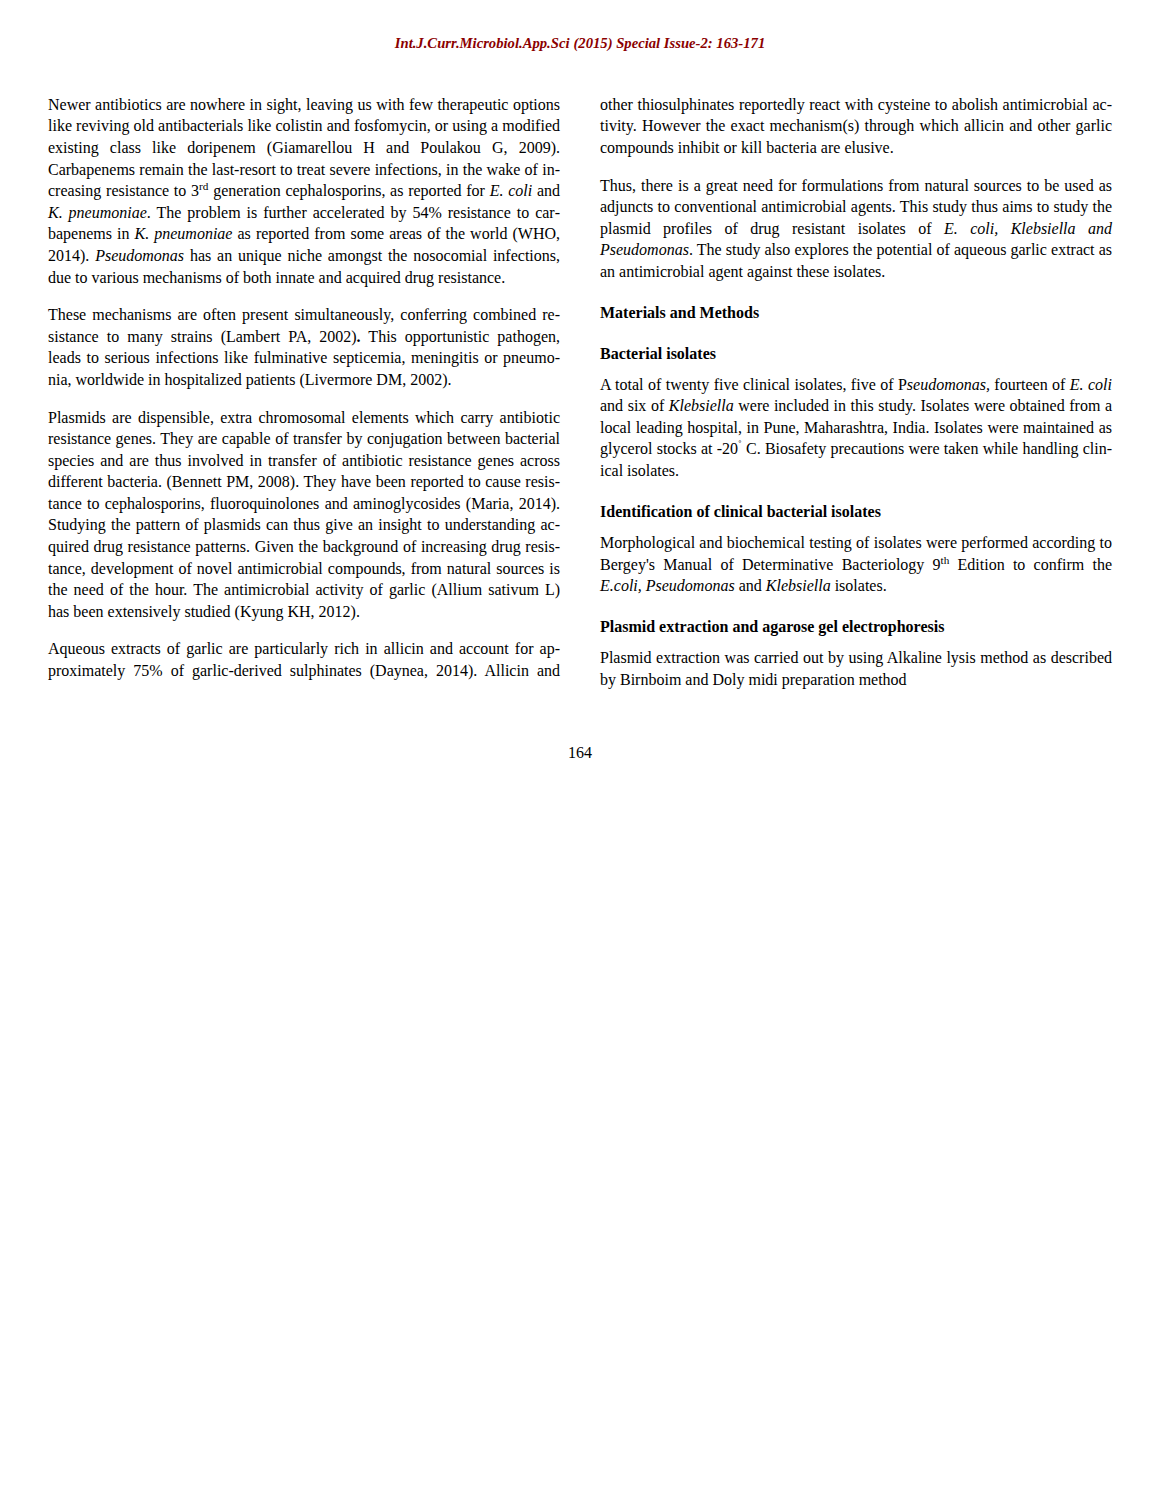Int.J.Curr.Microbiol.App.Sci (2015) Special Issue-2: 163-171
Newer antibiotics are nowhere in sight, leaving us with few therapeutic options like reviving old antibacterials like colistin and fosfomycin, or using a modified existing class like doripenem (Giamarellou H and Poulakou G, 2009). Carbapenems remain the last-resort to treat severe infections, in the wake of increasing resistance to 3rd generation cephalosporins, as reported for E. coli and K. pneumoniae. The problem is further accelerated by 54% resistance to carbapenems in K. pneumoniae as reported from some areas of the world (WHO, 2014). Pseudomonas has an unique niche amongst the nosocomial infections, due to various mechanisms of both innate and acquired drug resistance.
These mechanisms are often present simultaneously, conferring combined resistance to many strains (Lambert PA, 2002). This opportunistic pathogen, leads to serious infections like fulminative septicemia, meningitis or pneumonia, worldwide in hospitalized patients (Livermore DM, 2002).
Plasmids are dispensible, extra chromosomal elements which carry antibiotic resistance genes. They are capable of transfer by conjugation between bacterial species and are thus involved in transfer of antibiotic resistance genes across different bacteria. (Bennett PM, 2008). They have been reported to cause resistance to cephalosporins, fluoroquinolones and aminoglycosides (Maria, 2014). Studying the pattern of plasmids can thus give an insight to understanding acquired drug resistance patterns. Given the background of increasing drug resistance, development of novel antimicrobial compounds, from natural sources is the need of the hour. The antimicrobial activity of garlic (Allium sativum L) has been extensively studied (Kyung KH, 2012).
Aqueous extracts of garlic are particularly rich in allicin and account for approximately 75% of garlic-derived sulphinates (Daynea, 2014). Allicin and other thiosulphinates reportedly react with cysteine to abolish antimicrobial activity. However the exact mechanism(s) through which allicin and other garlic compounds inhibit or kill bacteria are elusive.
Thus, there is a great need for formulations from natural sources to be used as adjuncts to conventional antimicrobial agents. This study thus aims to study the plasmid profiles of drug resistant isolates of E. coli, Klebsiella and Pseudomonas. The study also explores the potential of aqueous garlic extract as an antimicrobial agent against these isolates.
Materials and Methods
Bacterial isolates
A total of twenty five clinical isolates, five of Pseudomonas, fourteen of E. coli and six of Klebsiella were included in this study. Isolates were obtained from a local leading hospital, in Pune, Maharashtra, India. Isolates were maintained as glycerol stocks at -20˚ C. Biosafety precautions were taken while handling clinical isolates.
Identification of clinical bacterial isolates
Morphological and biochemical testing of isolates were performed according to Bergey's Manual of Determinative Bacteriology 9th Edition to confirm the E.coli, Pseudomonas and Klebsiella isolates.
Plasmid extraction and agarose gel electrophoresis
Plasmid extraction was carried out by using Alkaline lysis method as described by Birnboim and Doly midi preparation method
164